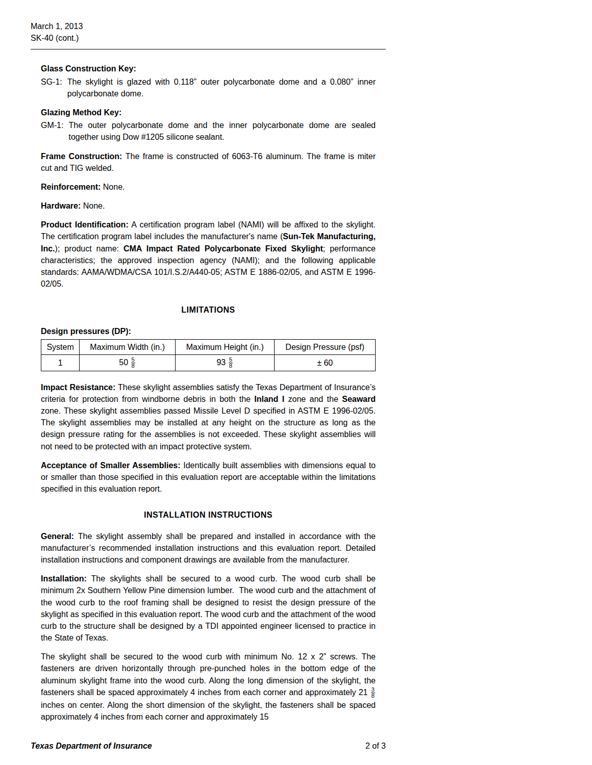March 1, 2013
SK-40 (cont.)
Glass Construction Key:
SG-1: The skylight is glazed with 0.118” outer polycarbonate dome and a 0.080” inner polycarbonate dome.
Glazing Method Key:
GM-1: The outer polycarbonate dome and the inner polycarbonate dome are sealed together using Dow #1205 silicone sealant.
Frame Construction: The frame is constructed of 6063-T6 aluminum. The frame is miter cut and TIG welded.
Reinforcement: None.
Hardware: None.
Product Identification: A certification program label (NAMI) will be affixed to the skylight. The certification program label includes the manufacturer's name (Sun-Tek Manufacturing, Inc.); product name: CMA Impact Rated Polycarbonate Fixed Skylight; performance characteristics; the approved inspection agency (NAMI); and the following applicable standards: AAMA/WDMA/CSA 101/I.S.2/A440-05; ASTM E 1886-02/05, and ASTM E 1996-02/05.
LIMITATIONS
Design pressures (DP):
| System | Maximum Width (in.) | Maximum Height (in.) | Design Pressure (psf) |
| --- | --- | --- | --- |
| 1 | 50 5 8 | 93 5 8 | ± 60 |
Impact Resistance: These skylight assemblies satisfy the Texas Department of Insurance’s criteria for protection from windborne debris in both the Inland I zone and the Seaward zone. These skylight assemblies passed Missile Level D specified in ASTM E 1996-02/05. The skylight assemblies may be installed at any height on the structure as long as the design pressure rating for the assemblies is not exceeded. These skylight assemblies will not need to be protected with an impact protective system.
Acceptance of Smaller Assemblies: Identically built assemblies with dimensions equal to or smaller than those specified in this evaluation report are acceptable within the limitations specified in this evaluation report.
INSTALLATION INSTRUCTIONS
General: The skylight assembly shall be prepared and installed in accordance with the manufacturer’s recommended installation instructions and this evaluation report. Detailed installation instructions and component drawings are available from the manufacturer.
Installation: The skylights shall be secured to a wood curb. The wood curb shall be minimum 2x Southern Yellow Pine dimension lumber. The wood curb and the attachment of the wood curb to the roof framing shall be designed to resist the design pressure of the skylight as specified in this evaluation report. The wood curb and the attachment of the wood curb to the structure shall be designed by a TDI appointed engineer licensed to practice in the State of Texas.
The skylight shall be secured to the wood curb with minimum No. 12 x 2” screws. The fasteners are driven horizontally through pre-punched holes in the bottom edge of the aluminum skylight frame into the wood curb. Along the long dimension of the skylight, the fasteners shall be spaced approximately 4 inches from each corner and approximately 21 38 inches on center. Along the short dimension of the skylight, the fasteners shall be spaced approximately 4 inches from each corner and approximately 15
Texas Department of Insurance 2 of 3